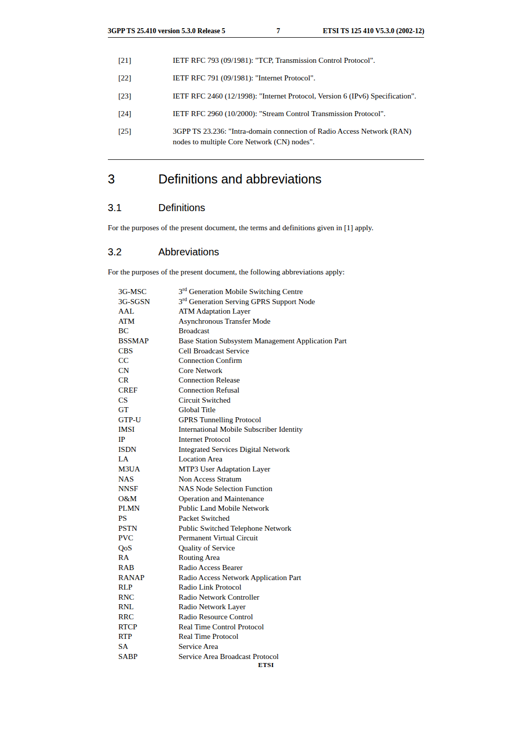3GPP TS 25.410 version 5.3.0 Release 5
7
ETSI TS 125 410 V5.3.0 (2002-12)
[21]
IETF RFC 793 (09/1981): "TCP, Transmission Control Protocol".
[22]
IETF RFC 791 (09/1981): "Internet Protocol".
[23]
IETF RFC 2460 (12/1998): "Internet Protocol, Version 6 (IPv6) Specification".
[24]
IETF RFC 2960 (10/2000): "Stream Control Transmission Protocol".
[25]
3GPP TS 23.236: "Intra-domain connection of Radio Access Network (RAN) nodes to multiple Core Network (CN) nodes".
3 Definitions and abbreviations
3.1 Definitions
For the purposes of the present document, the terms and definitions given in [1] apply.
3.2 Abbreviations
For the purposes of the present document, the following abbreviations apply:
3G-MSC
3rd Generation Mobile Switching Centre
3G-SGSN
3rd Generation Serving GPRS Support Node
AAL
ATM Adaptation Layer
ATM
Asynchronous Transfer Mode
BC
Broadcast
BSSMAP
Base Station Subsystem Management Application Part
CBS
Cell Broadcast Service
CC
Connection Confirm
CN
Core Network
CR
Connection Release
CREF
Connection Refusal
CS
Circuit Switched
GT
Global Title
GTP-U
GPRS Tunnelling Protocol
IMSI
International Mobile Subscriber Identity
IP
Internet Protocol
ISDN
Integrated Services Digital Network
LA
Location Area
M3UA
MTP3 User Adaptation Layer
NAS
Non Access Stratum
NNSF
NAS Node Selection Function
O&M
Operation and Maintenance
PLMN
Public Land Mobile Network
PS
Packet Switched
PSTN
Public Switched Telephone Network
PVC
Permanent Virtual Circuit
QoS
Quality of Service
RA
Routing Area
RAB
Radio Access Bearer
RANAP
Radio Access Network Application Part
RLP
Radio Link Protocol
RNC
Radio Network Controller
RNL
Radio Network Layer
RRC
Radio Resource Control
RTCP
Real Time Control Protocol
RTP
Real Time Protocol
SA
Service Area
SABP
Service Area Broadcast Protocol
ETSI